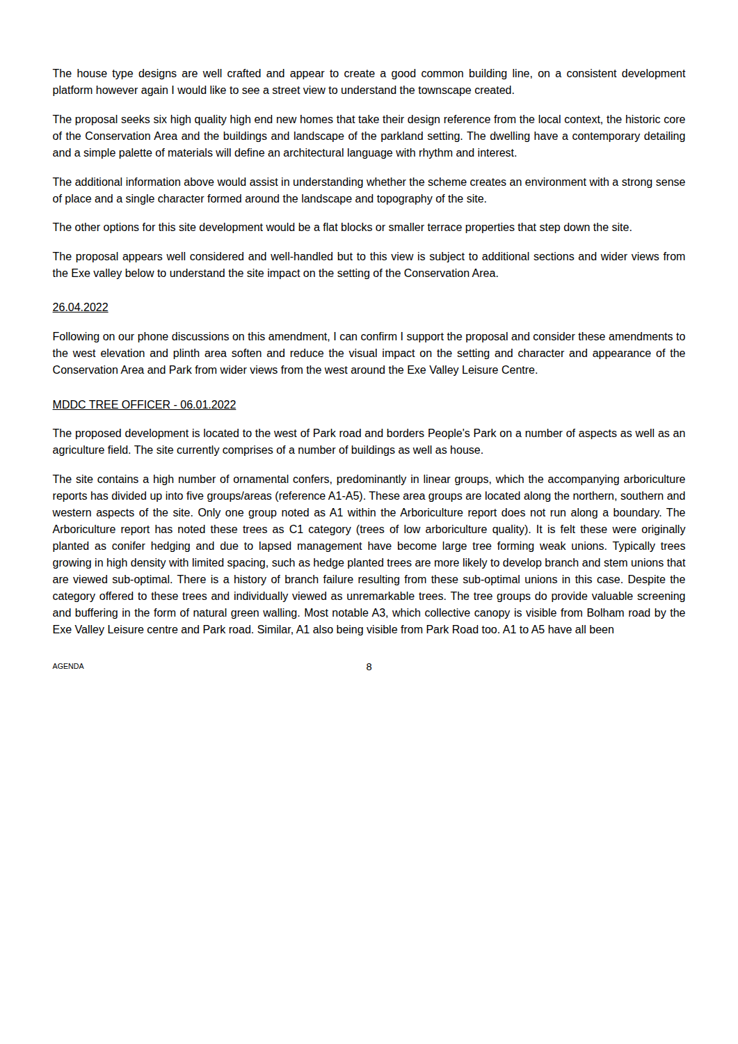The house type designs are well crafted and appear to create a good common building line, on a consistent development platform however again I would like to see a street view to understand the townscape created.
The proposal seeks six high quality high end new homes that take their design reference from the local context, the historic core of the Conservation Area and the buildings and landscape of the parkland setting. The dwelling have a contemporary detailing and a simple palette of materials will define an architectural language with rhythm and interest.
The additional information above would assist in understanding whether the scheme creates an environment with a strong sense of place and a single character formed around the landscape and topography of the site.
The other options for this site development would be a flat blocks or smaller terrace properties that step down the site.
The proposal appears well considered and well-handled but to this view is subject to additional sections and wider views from the Exe valley below to understand the site impact on the setting of the Conservation Area.
26.04.2022
Following on our phone discussions on this amendment, I can confirm I support the proposal and consider these amendments to the west elevation and plinth area soften and reduce the visual impact on the setting and character and appearance of the Conservation Area and Park from wider views from the west around the Exe Valley Leisure Centre.
MDDC TREE OFFICER - 06.01.2022
The proposed development is located to the west of Park road and borders People's Park on a number of aspects as well as an agriculture field. The site currently comprises of a number of buildings as well as house.
The site contains a high number of ornamental confers, predominantly in linear groups, which the accompanying arboriculture reports has divided up into five groups/areas (reference A1-A5). These area groups are located along the northern, southern and western aspects of the site. Only one group noted as A1 within the Arboriculture report does not run along a boundary. The Arboriculture report has noted these trees as C1 category (trees of low arboriculture quality). It is felt these were originally planted as conifer hedging and due to lapsed management have become large tree forming weak unions. Typically trees growing in high density with limited spacing, such as hedge planted trees are more likely to develop branch and stem unions that are viewed sub-optimal. There is a history of branch failure resulting from these sub-optimal unions in this case. Despite the category offered to these trees and individually viewed as unremarkable trees. The tree groups do provide valuable screening and buffering in the form of natural green walling. Most notable A3, which collective canopy is visible from Bolham road by the Exe Valley Leisure centre and Park road. Similar, A1 also being visible from Park Road too. A1 to A5 have all been
AGENDA
8